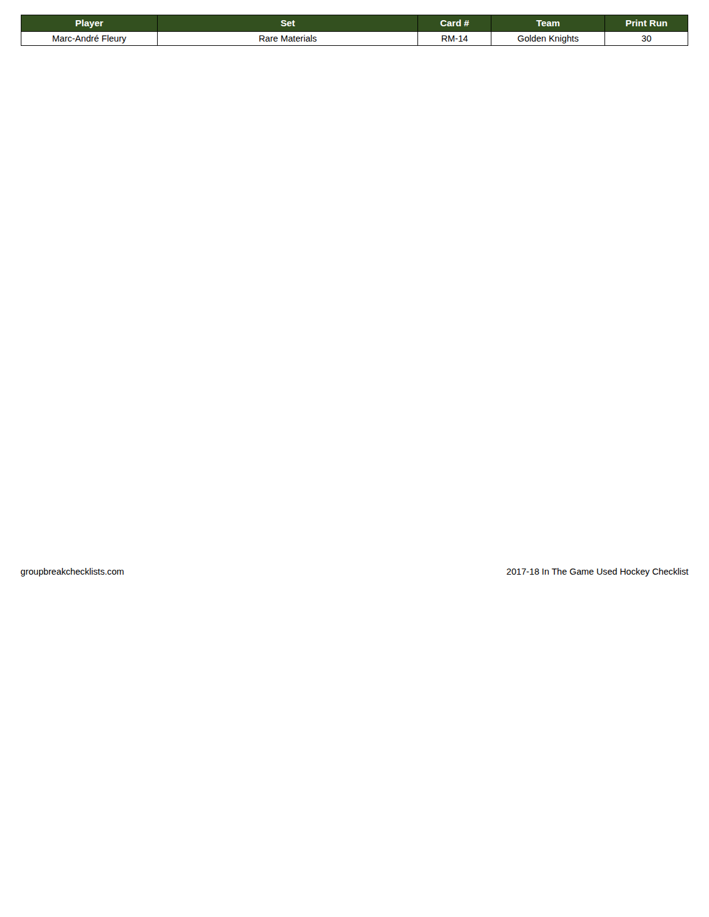| Player | Set | Card # | Team | Print Run |
| --- | --- | --- | --- | --- |
| Marc-André Fleury | Rare Materials | RM-14 | Golden Knights | 30 |
groupbreakchecklists.com 2017-18 In The Game Used Hockey Checklist